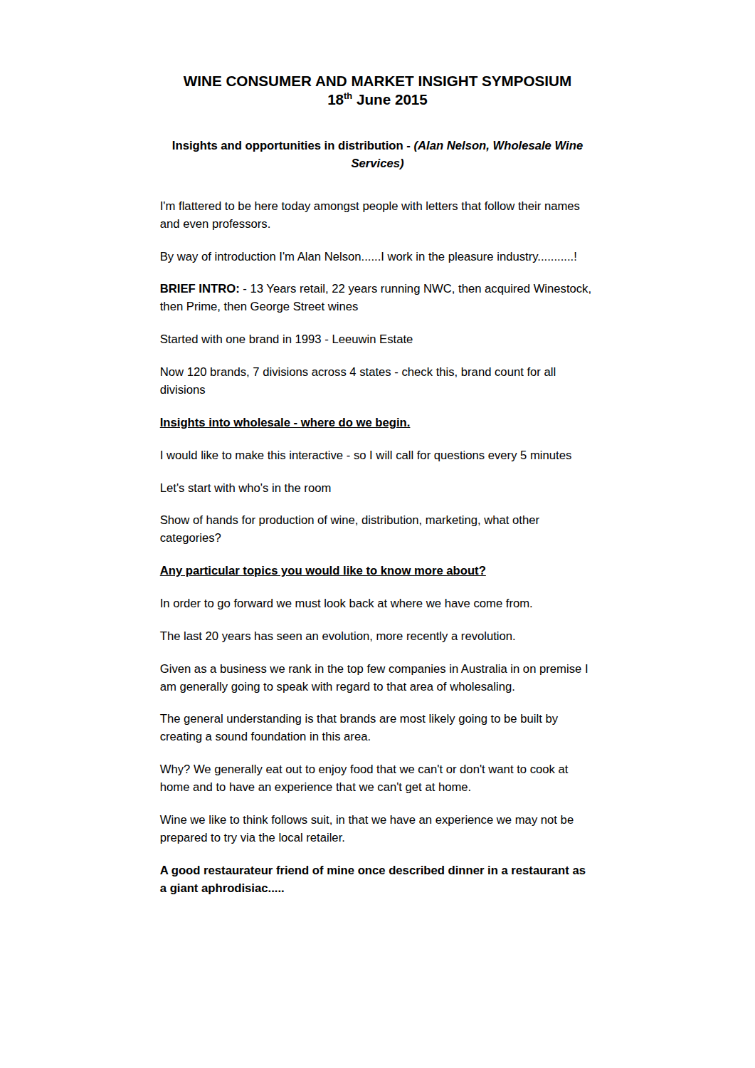WINE CONSUMER AND MARKET INSIGHT SYMPOSIUM
18th June 2015
Insights and opportunities in distribution - (Alan Nelson, Wholesale Wine Services)
I'm flattered to be here today amongst people with letters that follow their names and even professors.
By way of introduction I'm Alan Nelson......I work in the pleasure industry...........!
BRIEF INTRO: - 13 Years retail, 22 years running NWC, then acquired Winestock, then Prime, then George Street wines
Started with one brand in 1993 - Leeuwin Estate
Now 120 brands, 7 divisions across 4 states - check this, brand count for all divisions
Insights into wholesale - where do we begin.
I would like to make this interactive - so I will call for questions every 5 minutes
Let's start with who's in the room
Show of hands for production of wine, distribution, marketing, what other categories?
Any particular topics you would like to know more about?
In order to go forward we must look back at where we have come from.
The last 20 years has seen an evolution, more recently a revolution.
Given as a business we rank in the top few companies in Australia in on premise I am generally going to speak with regard to that area of wholesaling.
The general understanding is that brands are most likely going to be built by creating a sound foundation in this area.
Why? We generally eat out to enjoy food that we can't or don't want to cook at home and to have an experience that we can't get at home.
Wine we like to think follows suit, in that we have an experience we may not be prepared to try via the local retailer.
A good restaurateur friend of mine once described dinner in a restaurant as a giant aphrodisiac.....